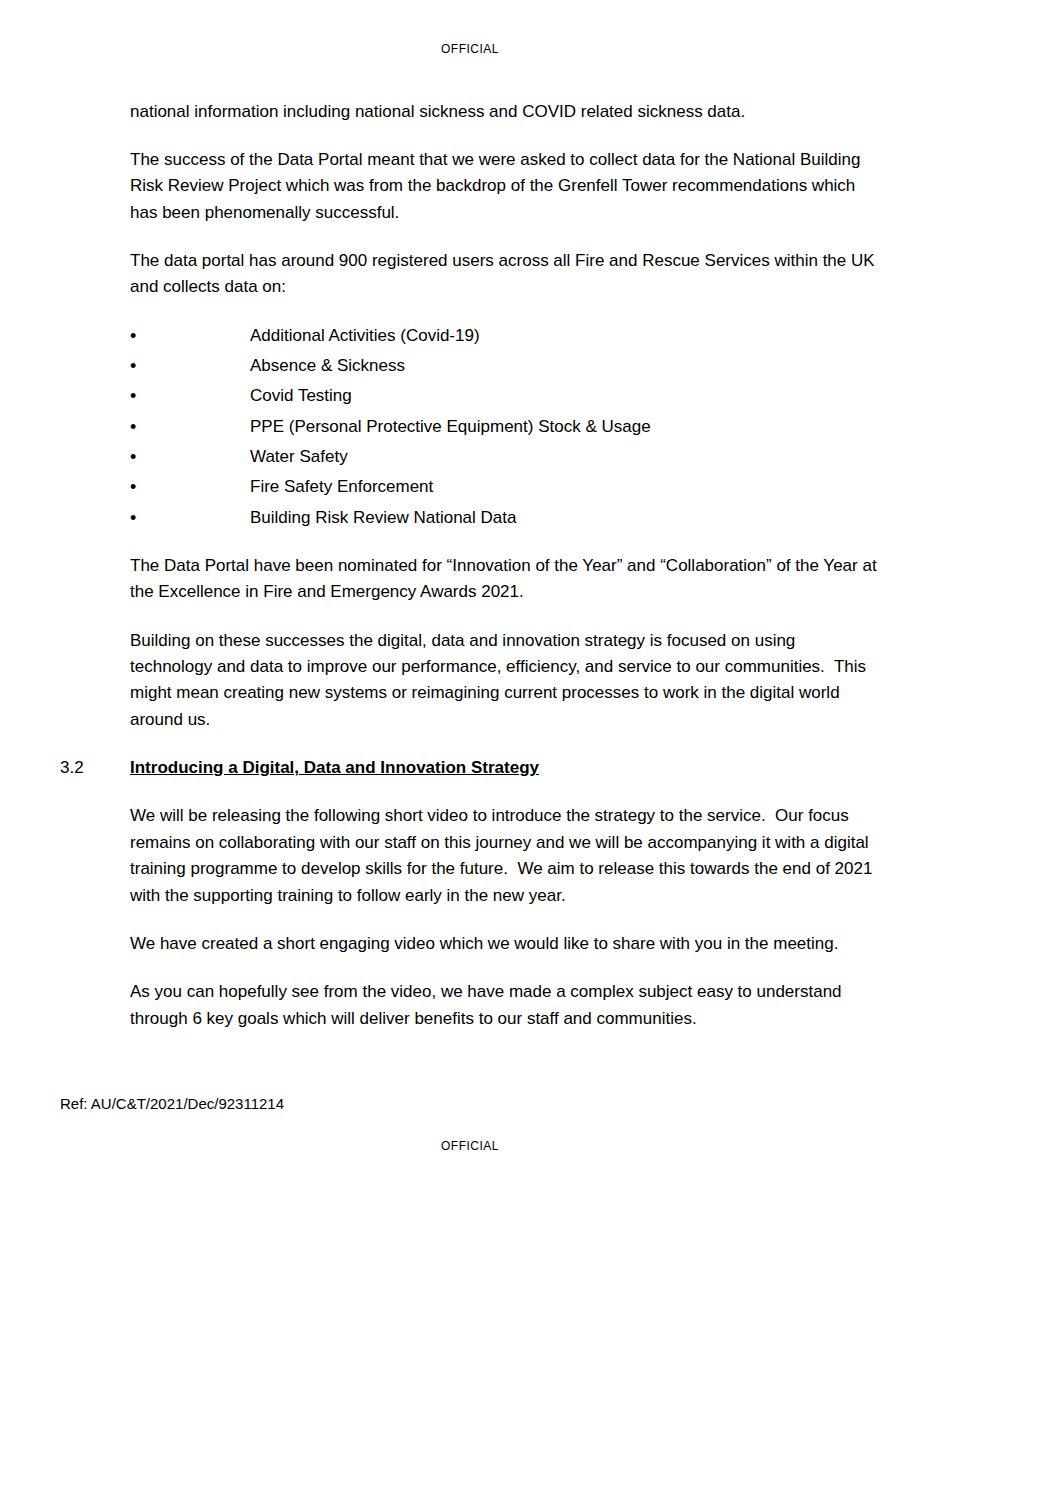OFFICIAL
national information including national sickness and COVID related sickness data.
The success of the Data Portal meant that we were asked to collect data for the National Building Risk Review Project which was from the backdrop of the Grenfell Tower recommendations which has been phenomenally successful.
The data portal has around 900 registered users across all Fire and Rescue Services within the UK and collects data on:
Additional Activities (Covid-19)
Absence & Sickness
Covid Testing
PPE (Personal Protective Equipment) Stock & Usage
Water Safety
Fire Safety Enforcement
Building Risk Review National Data
The Data Portal have been nominated for “Innovation of the Year” and “Collaboration” of the Year at the Excellence in Fire and Emergency Awards 2021.
Building on these successes the digital, data and innovation strategy is focused on using technology and data to improve our performance, efficiency, and service to our communities. This might mean creating new systems or reimagining current processes to work in the digital world around us.
3.2
Introducing a Digital, Data and Innovation Strategy
We will be releasing the following short video to introduce the strategy to the service. Our focus remains on collaborating with our staff on this journey and we will be accompanying it with a digital training programme to develop skills for the future. We aim to release this towards the end of 2021 with the supporting training to follow early in the new year.
We have created a short engaging video which we would like to share with you in the meeting.
As you can hopefully see from the video, we have made a complex subject easy to understand through 6 key goals which will deliver benefits to our staff and communities.
Ref: AU/C&T/2021/Dec/92311214
OFFICIAL